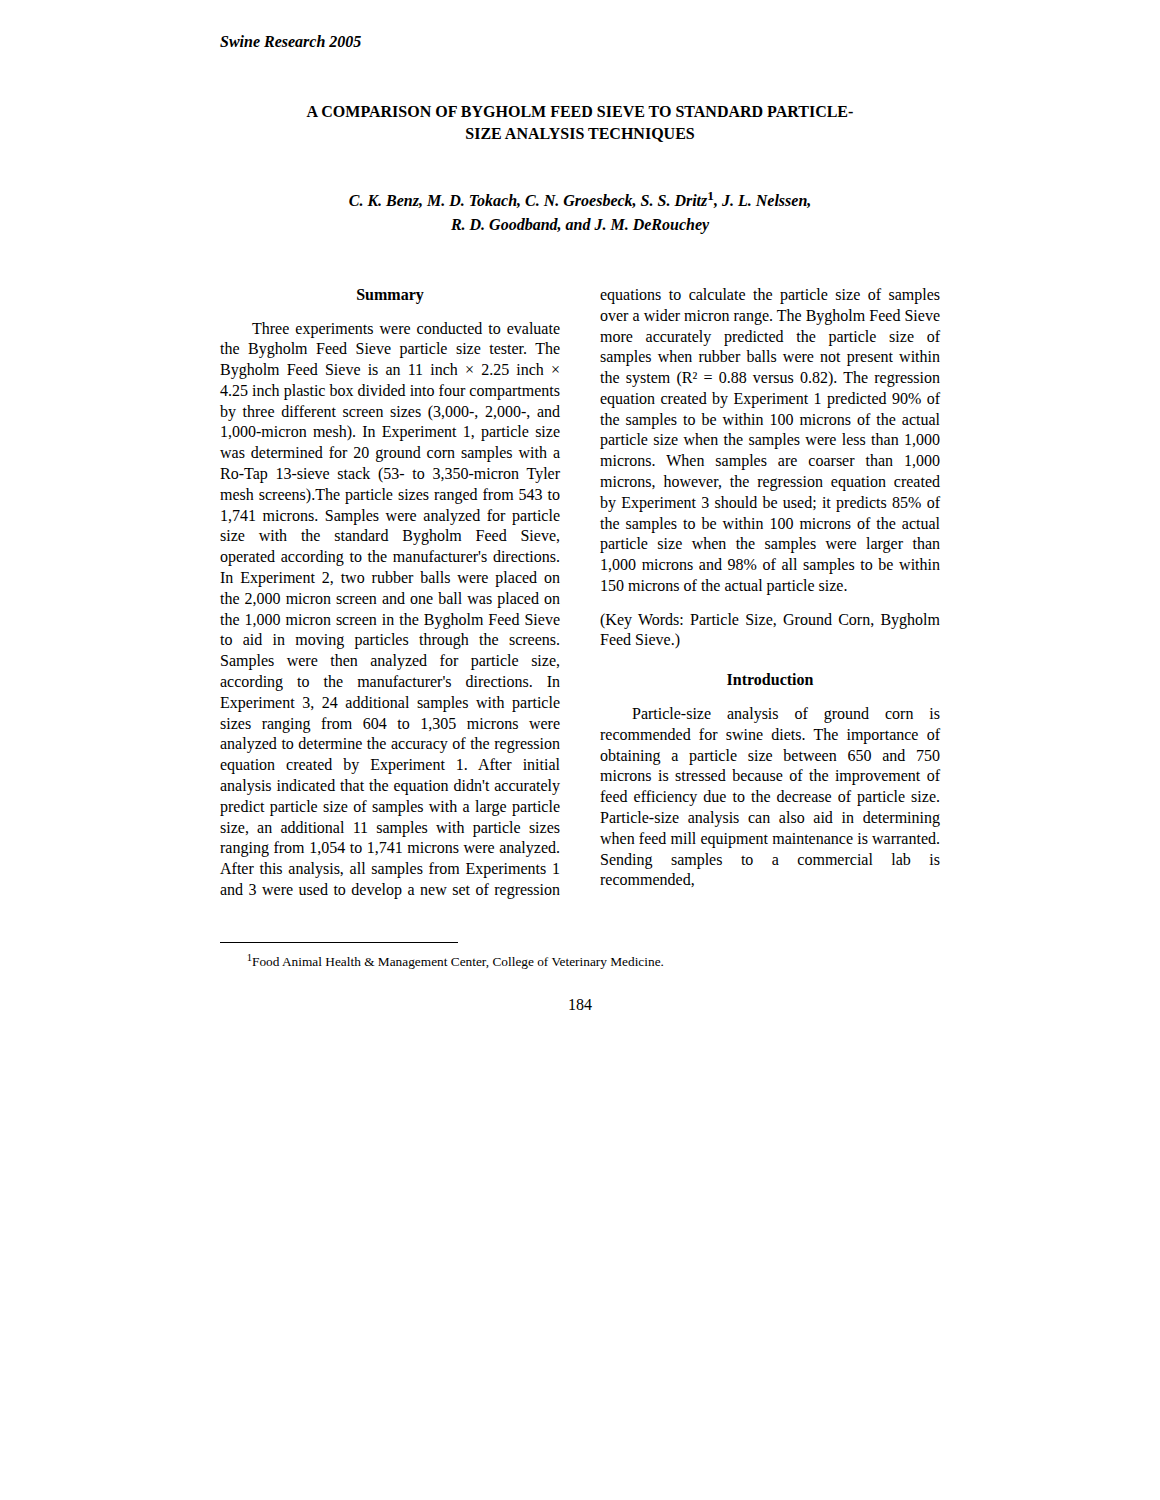Swine Research 2005
A Comparison of Bygholm Feed Sieve to Standard Particle-Size Analysis Techniques
C. K. Benz, M. D. Tokach, C. N. Groesbeck, S. S. Dritz1, J. L. Nelssen,
R. D. Goodband, and J. M. DeRouchey
Summary
Three experiments were conducted to evaluate the Bygholm Feed Sieve particle size tester. The Bygholm Feed Sieve is an 11 inch × 2.25 inch × 4.25 inch plastic box divided into four compartments by three different screen sizes (3,000-, 2,000-, and 1,000-micron mesh). In Experiment 1, particle size was determined for 20 ground corn samples with a Ro-Tap 13-sieve stack (53- to 3,350-micron Tyler mesh screens).The particle sizes ranged from 543 to 1,741 microns. Samples were analyzed for particle size with the standard Bygholm Feed Sieve, operated according to the manufacturer's directions. In Experiment 2, two rubber balls were placed on the 2,000 micron screen and one ball was placed on the 1,000 micron screen in the Bygholm Feed Sieve to aid in moving particles through the screens. Samples were then analyzed for particle size, according to the manufacturer's directions. In Experiment 3, 24 additional samples with particle sizes ranging from 604 to 1,305 microns were analyzed to determine the accuracy of the regression equation created by Experiment 1. After initial analysis indicated that the equation didn't accurately predict particle size of samples with a large particle size, an additional 11 samples with particle sizes ranging from 1,054 to 1,741 microns were analyzed. After this analysis, all samples from Experiments 1 and 3 were used to develop a new set of regression equations to calculate the particle size of samples over a wider micron range. The Bygholm Feed Sieve more accurately predicted the particle size of samples when rubber balls were not present within the system (R² = 0.88 versus 0.82). The regression equation created by Experiment 1 predicted 90% of the samples to be within 100 microns of the actual particle size when the samples were less than 1,000 microns. When samples are coarser than 1,000 microns, however, the regression equation created by Experiment 3 should be used; it predicts 85% of the samples to be within 100 microns of the actual particle size when the samples were larger than 1,000 microns and 98% of all samples to be within 150 microns of the actual particle size.
(Key Words: Particle Size, Ground Corn, Bygholm Feed Sieve.)
Introduction
Particle-size analysis of ground corn is recommended for swine diets. The importance of obtaining a particle size between 650 and 750 microns is stressed because of the improvement of feed efficiency due to the decrease of particle size. Particle-size analysis can also aid in determining when feed mill equipment maintenance is warranted. Sending samples to a commercial lab is recommended,
1Food Animal Health & Management Center, College of Veterinary Medicine.
184